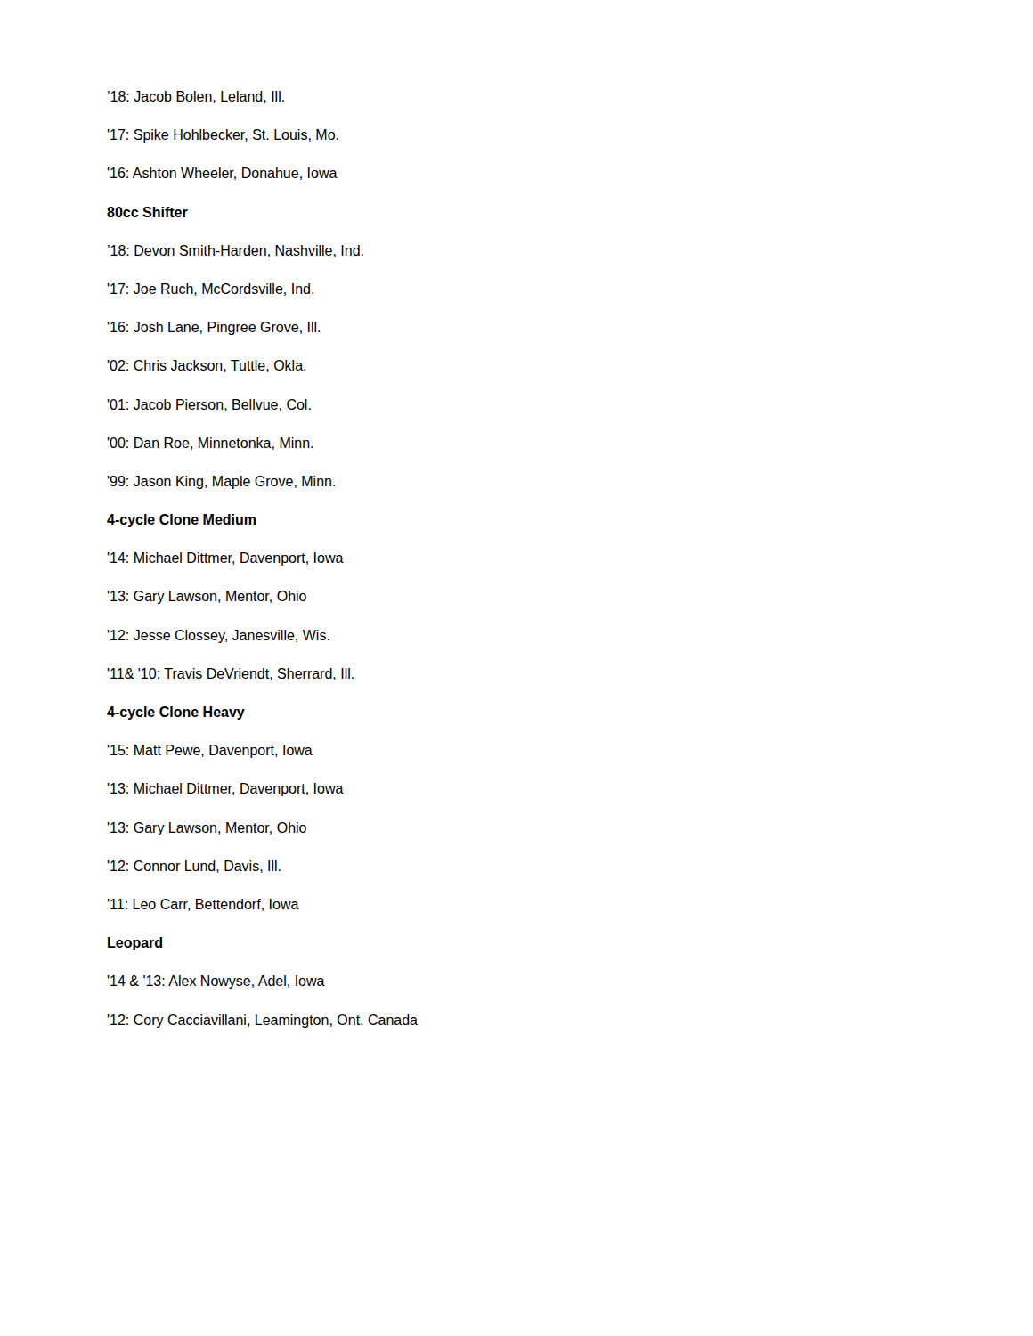’18: Jacob Bolen, Leland, Ill.
'17: Spike Hohlbecker, St. Louis, Mo.
'16: Ashton Wheeler, Donahue, Iowa
80cc Shifter
’18: Devon Smith-Harden, Nashville, Ind.
'17: Joe Ruch, McCordsville, Ind.
'16: Josh Lane, Pingree Grove, Ill.
'02: Chris Jackson, Tuttle, Okla.
'01: Jacob Pierson, Bellvue, Col.
'00: Dan Roe, Minnetonka, Minn.
'99: Jason King, Maple Grove, Minn.
4-cycle Clone Medium
'14: Michael Dittmer, Davenport, Iowa
'13: Gary Lawson, Mentor, Ohio
'12: Jesse Clossey, Janesville, Wis.
'11& '10: Travis DeVriendt, Sherrard, Ill.
4-cycle Clone Heavy
'15: Matt Pewe, Davenport, Iowa
'13: Michael Dittmer, Davenport, Iowa
'13: Gary Lawson, Mentor, Ohio
'12: Connor Lund, Davis, Ill.
'11: Leo Carr, Bettendorf, Iowa
Leopard
'14 & '13: Alex Nowyse, Adel, Iowa
'12: Cory Cacciavillani, Leamington, Ont. Canada